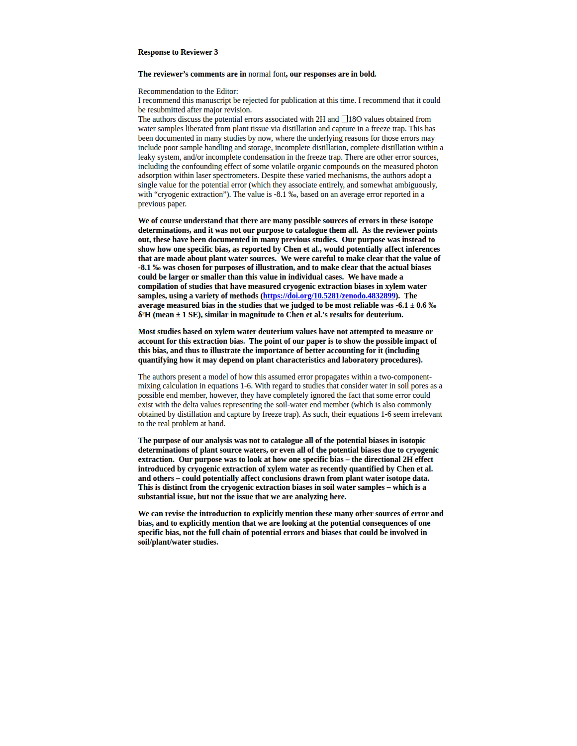Response to Reviewer 3
The reviewer’s comments are in normal font, our responses are in bold.
Recommendation to the Editor:
I recommend this manuscript be rejected for publication at this time. I recommend that it could be resubmitted after major revision.
The authors discuss the potential errors associated with 2H and 18O values obtained from water samples liberated from plant tissue via distillation and capture in a freeze trap. This has been documented in many studies by now, where the underlying reasons for those errors may include poor sample handling and storage, incomplete distillation, complete distillation within a leaky system, and/or incomplete condensation in the freeze trap. There are other error sources, including the confounding effect of some volatile organic compounds on the measured photon adsorption within laser spectrometers. Despite these varied mechanisms, the authors adopt a single value for the potential error (which they associate entirely, and somewhat ambiguously, with “cryogenic extraction”). The value is -8.1 ‰, based on an average error reported in a previous paper.
We of course understand that there are many possible sources of errors in these isotope determinations, and it was not our purpose to catalogue them all. As the reviewer points out, these have been documented in many previous studies. Our purpose was instead to show how one specific bias, as reported by Chen et al., would potentially affect inferences that are made about plant water sources. We were careful to make clear that the value of -8.1 ‰ was chosen for purposes of illustration, and to make clear that the actual biases could be larger or smaller than this value in individual cases. We have made a compilation of studies that have measured cryogenic extraction biases in xylem water samples, using a variety of methods (https://doi.org/10.5281/zenodo.4832899). The average measured bias in the studies that we judged to be most reliable was -6.1 ± 0.6 ‰ δ²H (mean ± 1 SE), similar in magnitude to Chen et al.'s results for deuterium.
Most studies based on xylem water deuterium values have not attempted to measure or account for this extraction bias. The point of our paper is to show the possible impact of this bias, and thus to illustrate the importance of better accounting for it (including quantifying how it may depend on plant characteristics and laboratory procedures).
The authors present a model of how this assumed error propagates within a two-component-mixing calculation in equations 1-6. With regard to studies that consider water in soil pores as a possible end member, however, they have completely ignored the fact that some error could exist with the delta values representing the soil-water end member (which is also commonly obtained by distillation and capture by freeze trap). As such, their equations 1-6 seem irrelevant to the real problem at hand.
The purpose of our analysis was not to catalogue all of the potential biases in isotopic determinations of plant source waters, or even all of the potential biases due to cryogenic extraction. Our purpose was to look at how one specific bias – the directional 2H effect introduced by cryogenic extraction of xylem water as recently quantified by Chen et al. and others – could potentially affect conclusions drawn from plant water isotope data. This is distinct from the cryogenic extraction biases in soil water samples – which is a substantial issue, but not the issue that we are analyzing here.
We can revise the introduction to explicitly mention these many other sources of error and bias, and to explicitly mention that we are looking at the potential consequences of one specific bias, not the full chain of potential errors and biases that could be involved in soil/plant/water studies.